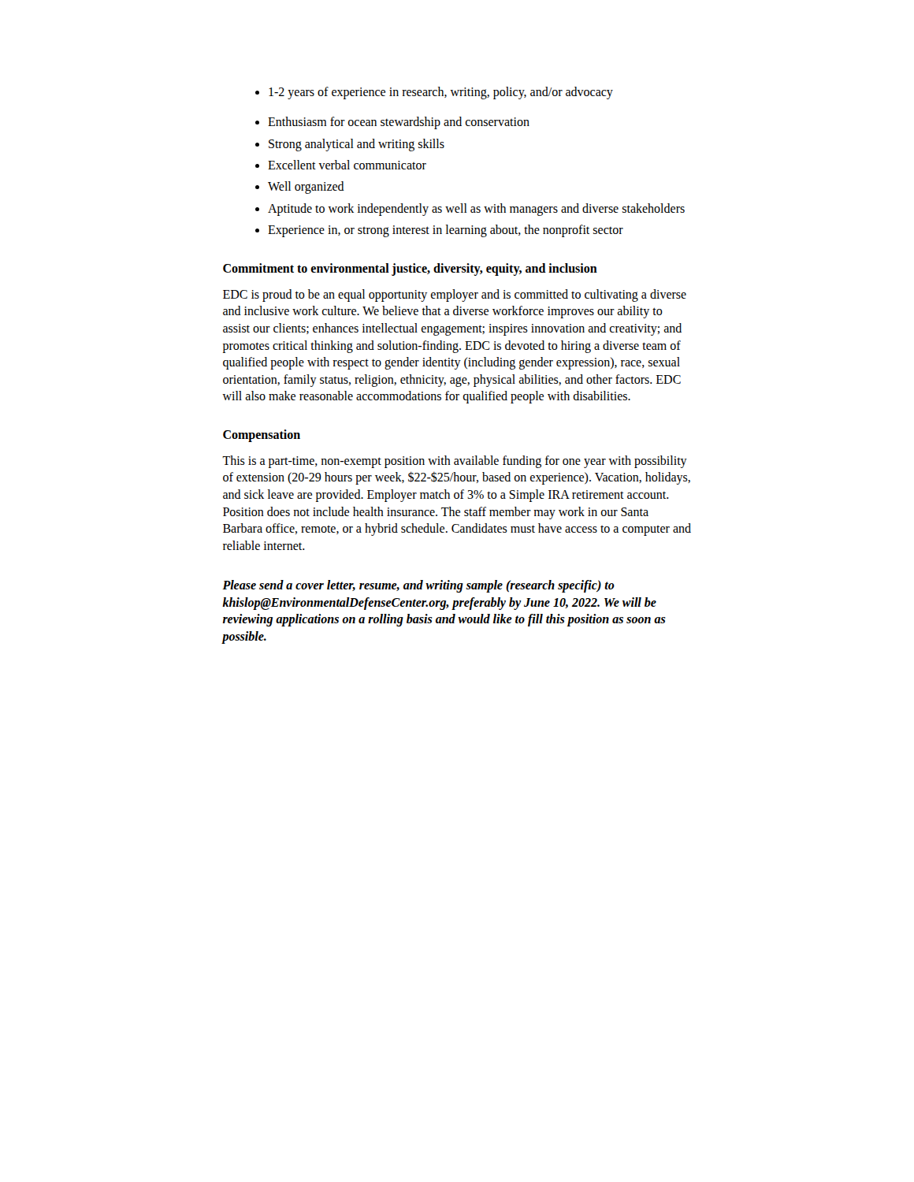1-2 years of experience in research, writing, policy, and/or advocacy
Enthusiasm for ocean stewardship and conservation
Strong analytical and writing skills
Excellent verbal communicator
Well organized
Aptitude to work independently as well as with managers and diverse stakeholders
Experience in, or strong interest in learning about, the nonprofit sector
Commitment to environmental justice, diversity, equity, and inclusion
EDC is proud to be an equal opportunity employer and is committed to cultivating a diverse and inclusive work culture. We believe that a diverse workforce improves our ability to assist our clients; enhances intellectual engagement; inspires innovation and creativity; and promotes critical thinking and solution-finding. EDC is devoted to hiring a diverse team of qualified people with respect to gender identity (including gender expression), race, sexual orientation, family status, religion, ethnicity, age, physical abilities, and other factors. EDC will also make reasonable accommodations for qualified people with disabilities.
Compensation
This is a part-time, non-exempt position with available funding for one year with possibility of extension (20-29 hours per week, $22-$25/hour, based on experience). Vacation, holidays, and sick leave are provided. Employer match of 3% to a Simple IRA retirement account. Position does not include health insurance. The staff member may work in our Santa Barbara office, remote, or a hybrid schedule. Candidates must have access to a computer and reliable internet.
Please send a cover letter, resume, and writing sample (research specific) to khislop@EnvironmentalDefenseCenter.org, preferably by June 10, 2022. We will be reviewing applications on a rolling basis and would like to fill this position as soon as possible.